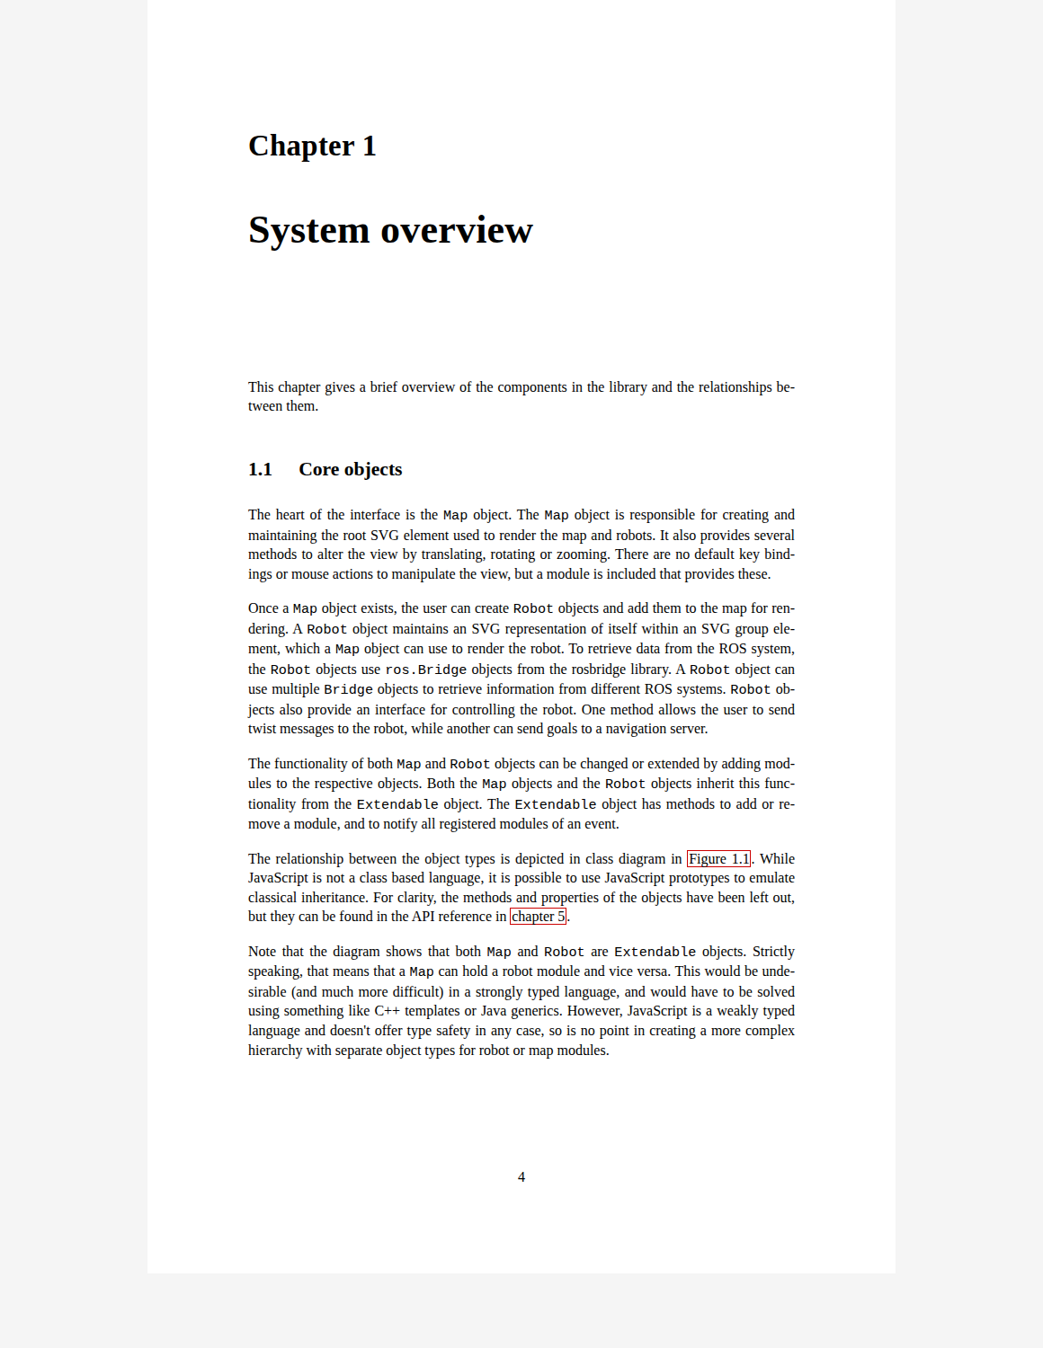Chapter 1
System overview
This chapter gives a brief overview of the components in the library and the relationships between them.
1.1 Core objects
The heart of the interface is the Map object. The Map object is responsible for creating and maintaining the root SVG element used to render the map and robots. It also provides several methods to alter the view by translating, rotating or zooming. There are no default key bindings or mouse actions to manipulate the view, but a module is included that provides these.
Once a Map object exists, the user can create Robot objects and add them to the map for rendering. A Robot object maintains an SVG representation of itself within an SVG group element, which a Map object can use to render the robot. To retrieve data from the ROS system, the Robot objects use ros.Bridge objects from the rosbridge library. A Robot object can use multiple Bridge objects to retrieve information from different ROS systems. Robot objects also provide an interface for controlling the robot. One method allows the user to send twist messages to the robot, while another can send goals to a navigation server.
The functionality of both Map and Robot objects can be changed or extended by adding modules to the respective objects. Both the Map objects and the Robot objects inherit this functionality from the Extendable object. The Extendable object has methods to add or remove a module, and to notify all registered modules of an event.
The relationship between the object types is depicted in class diagram in Figure 1.1. While JavaScript is not a class based language, it is possible to use JavaScript prototypes to emulate classical inheritance. For clarity, the methods and properties of the objects have been left out, but they can be found in the API reference in chapter 5.
Note that the diagram shows that both Map and Robot are Extendable objects. Strictly speaking, that means that a Map can hold a robot module and vice versa. This would be undesirable (and much more difficult) in a strongly typed language, and would have to be solved using something like C++ templates or Java generics. However, JavaScript is a weakly typed language and doesn't offer type safety in any case, so is no point in creating a more complex hierarchy with separate object types for robot or map modules.
4